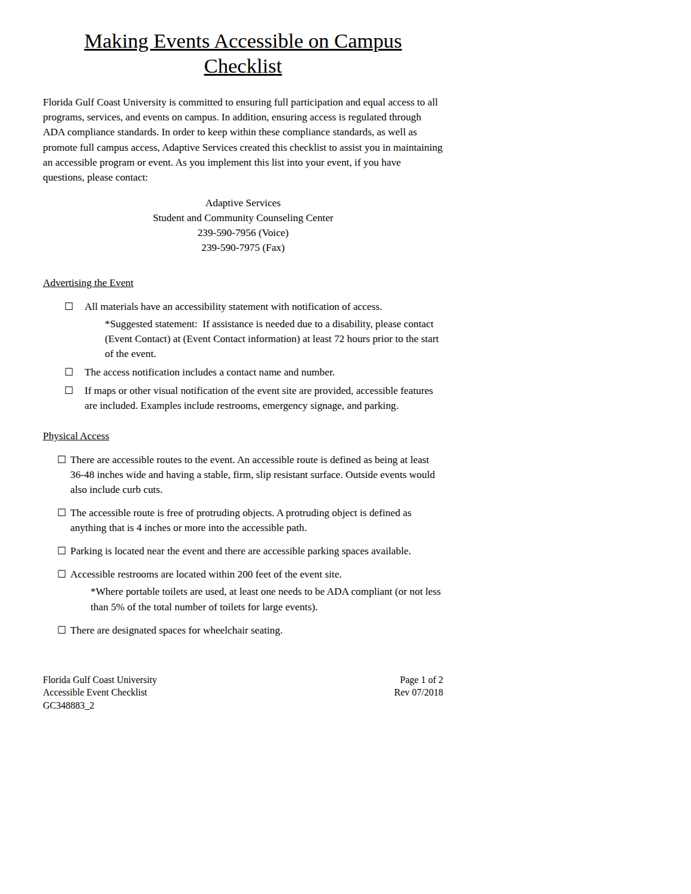Making Events Accessible on Campus Checklist
Florida Gulf Coast University is committed to ensuring full participation and equal access to all programs, services, and events on campus. In addition, ensuring access is regulated through ADA compliance standards. In order to keep within these compliance standards, as well as promote full campus access, Adaptive Services created this checklist to assist you in maintaining an accessible program or event. As you implement this list into your event, if you have questions, please contact:
Adaptive Services
Student and Community Counseling Center
239-590-7956 (Voice)
239-590-7975 (Fax)
Advertising the Event
All materials have an accessibility statement with notification of access.
*Suggested statement: If assistance is needed due to a disability, please contact (Event Contact) at (Event Contact information) at least 72 hours prior to the start of the event.
The access notification includes a contact name and number.
If maps or other visual notification of the event site are provided, accessible features are included. Examples include restrooms, emergency signage, and parking.
Physical Access
There are accessible routes to the event. An accessible route is defined as being at least 36-48 inches wide and having a stable, firm, slip resistant surface. Outside events would also include curb cuts.
The accessible route is free of protruding objects. A protruding object is defined as anything that is 4 inches or more into the accessible path.
Parking is located near the event and there are accessible parking spaces available.
Accessible restrooms are located within 200 feet of the event site.
*Where portable toilets are used, at least one needs to be ADA compliant (or not less than 5% of the total number of toilets for large events).
There are designated spaces for wheelchair seating.
Florida Gulf Coast University
Accessible Event Checklist
GC348883_2
Page 1 of 2
Rev 07/2018